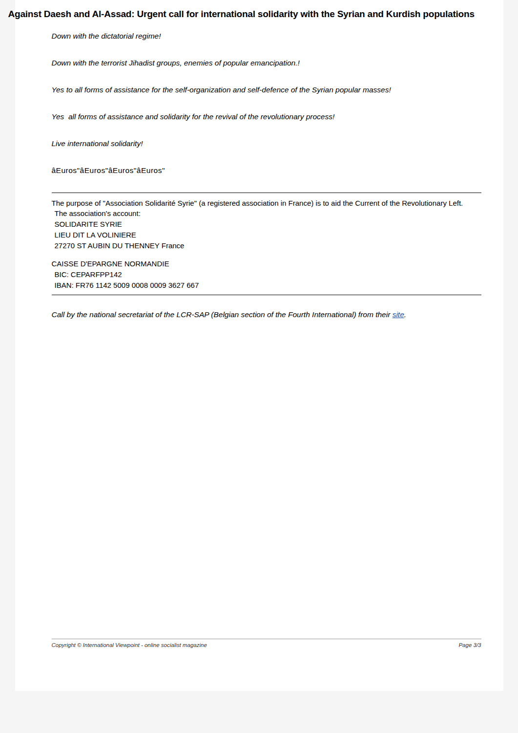Against Daesh and Al-Assad: Urgent call for international solidarity with the Syrian and Kurdish populations
Down with the dictatorial regime!
Down with the terrorist Jihadist groups, enemies of popular emancipation.!
Yes to all forms of assistance for the self-organization and self-defence of the Syrian popular masses!
Yes all forms of assistance and solidarity for the revival of the revolutionary process!
Live international solidarity!
âEuros"âEuros"âEuros"âEuros"
The purpose of "Association Solidarité Syrie" (a registered association in France) is to aid the Current of the Revolutionary Left.
The association's account:
SOLIDARITE SYRIE
LIEU DIT LA VOLINIERE
27270 ST AUBIN DU THENNEY France
CAISSE D'EPARGNE NORMANDIE
BIC: CEPARFPP142
IBAN: FR76 1142 5009 0008 0009 3627 667
Call by the national secretariat of the LCR-SAP (Belgian section of the Fourth International) from their site.
Copyright © International Viewpoint - online socialist magazine Page 3/3